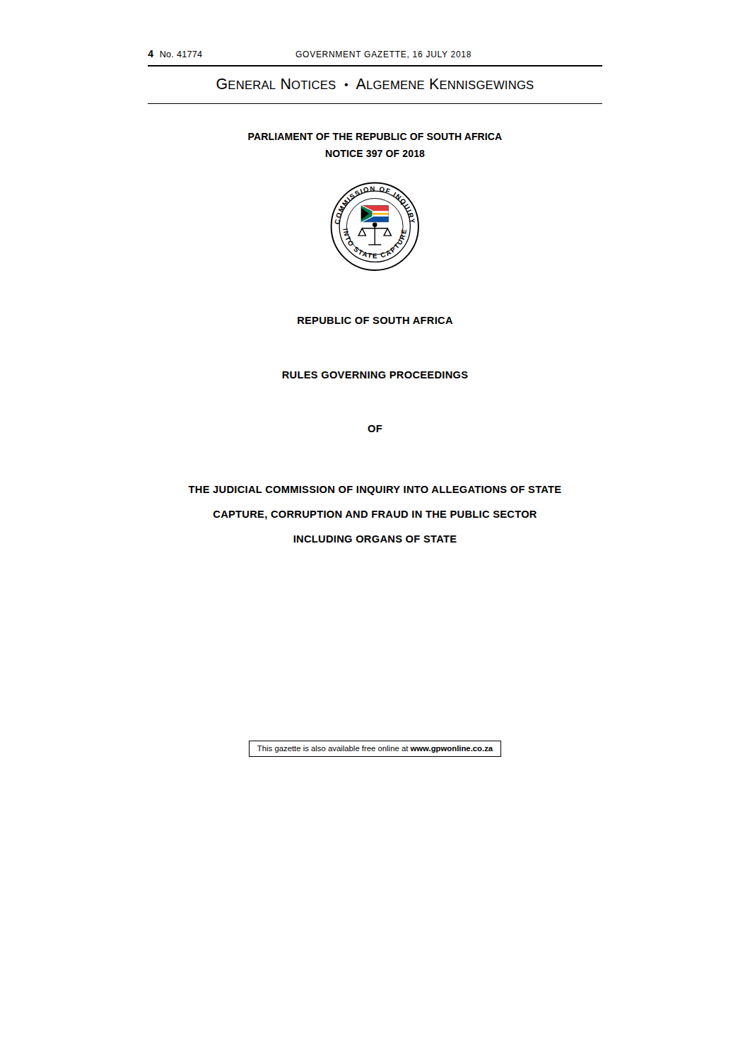4 No. 41774 Government Gazette, 16 July 2018
GENERAL NOTICES • ALGEMENE KENNISGEWINGS
PARLIAMENT OF THE REPUBLIC OF SOUTH AFRICA
NOTICE 397 OF 2018
COMMISSION OF INQUIRY INTO STATE CAPTURE
REPUBLIC OF SOUTH AFRICA
RULES GOVERNING PROCEEDINGS
OF
THE JUDICIAL COMMISSION OF INQUIRY INTO ALLEGATIONS OF STATE
CAPTURE, CORRUPTION AND FRAUD IN THE PUBLIC SECTOR
INCLUDING ORGANS OF STATE
This gazette is also available free online at www.gpwonline.co.za